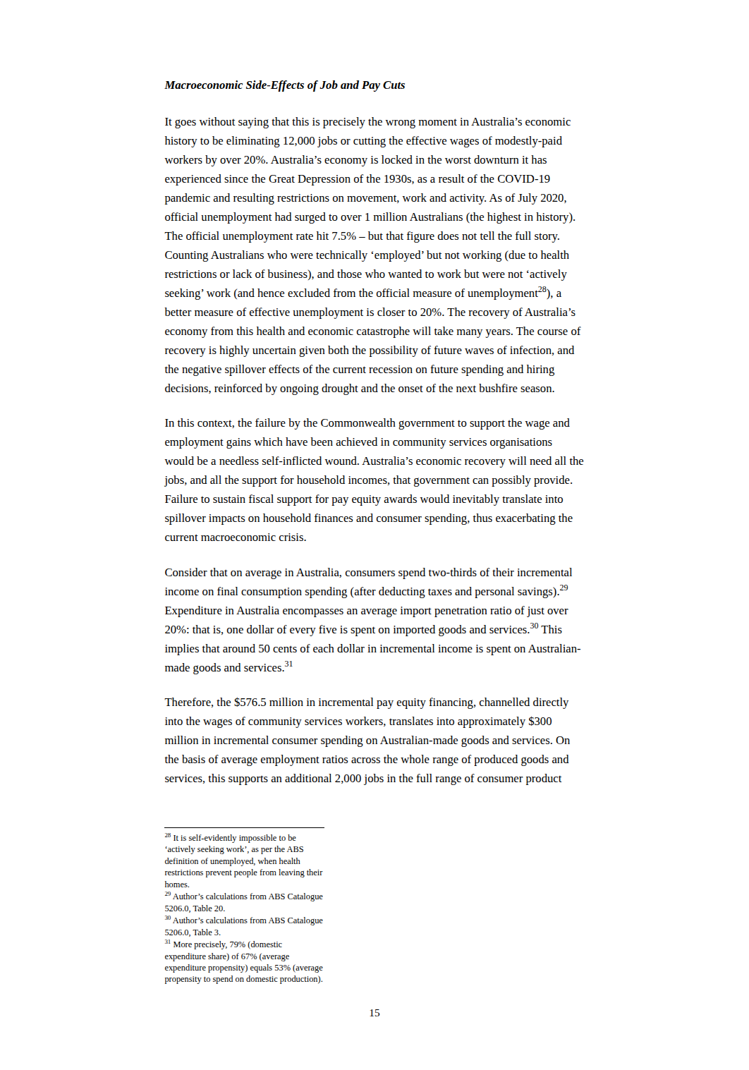Macroeconomic Side-Effects of Job and Pay Cuts
It goes without saying that this is precisely the wrong moment in Australia’s economic history to be eliminating 12,000 jobs or cutting the effective wages of modestly-paid workers by over 20%. Australia’s economy is locked in the worst downturn it has experienced since the Great Depression of the 1930s, as a result of the COVID-19 pandemic and resulting restrictions on movement, work and activity. As of July 2020, official unemployment had surged to over 1 million Australians (the highest in history). The official unemployment rate hit 7.5% – but that figure does not tell the full story. Counting Australians who were technically ‘employed’ but not working (due to health restrictions or lack of business), and those who wanted to work but were not ‘actively seeking’ work (and hence excluded from the official measure of unemployment28), a better measure of effective unemployment is closer to 20%. The recovery of Australia’s economy from this health and economic catastrophe will take many years. The course of recovery is highly uncertain given both the possibility of future waves of infection, and the negative spillover effects of the current recession on future spending and hiring decisions, reinforced by ongoing drought and the onset of the next bushfire season.
In this context, the failure by the Commonwealth government to support the wage and employment gains which have been achieved in community services organisations would be a needless self-inflicted wound. Australia’s economic recovery will need all the jobs, and all the support for household incomes, that government can possibly provide. Failure to sustain fiscal support for pay equity awards would inevitably translate into spillover impacts on household finances and consumer spending, thus exacerbating the current macroeconomic crisis.
Consider that on average in Australia, consumers spend two-thirds of their incremental income on final consumption spending (after deducting taxes and personal savings).29 Expenditure in Australia encompasses an average import penetration ratio of just over 20%: that is, one dollar of every five is spent on imported goods and services.30 This implies that around 50 cents of each dollar in incremental income is spent on Australian-made goods and services.31
Therefore, the $576.5 million in incremental pay equity financing, channelled directly into the wages of community services workers, translates into approximately $300 million in incremental consumer spending on Australian-made goods and services. On the basis of average employment ratios across the whole range of produced goods and services, this supports an additional 2,000 jobs in the full range of consumer product
28 It is self-evidently impossible to be ‘actively seeking work’, as per the ABS definition of unemployed, when health restrictions prevent people from leaving their homes.
29 Author’s calculations from ABS Catalogue 5206.0, Table 20.
30 Author’s calculations from ABS Catalogue 5206.0, Table 3.
31 More precisely, 79% (domestic expenditure share) of 67% (average expenditure propensity) equals 53% (average propensity to spend on domestic production).
15